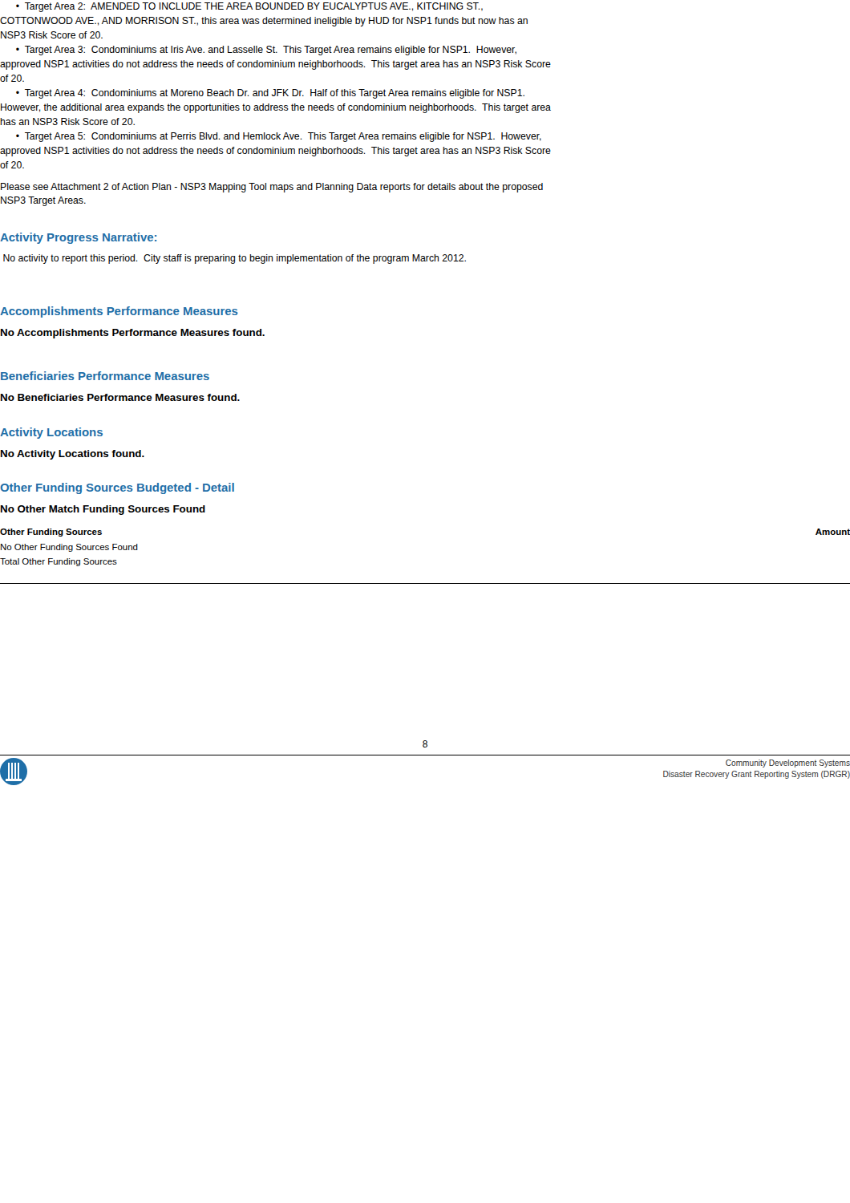• Target Area 2: AMENDED TO INCLUDE THE AREA BOUNDED BY EUCALYPTUS AVE., KITCHING ST.,
COTTONWOOD AVE., AND MORRISON ST., this area was determined ineligible by HUD for NSP1 funds but now has an
NSP3 Risk Score of 20.
• Target Area 3: Condominiums at Iris Ave. and Lasselle St. This Target Area remains eligible for NSP1. However,
approved NSP1 activities do not address the needs of condominium neighborhoods. This target area has an NSP3 Risk Score
of 20.
• Target Area 4: Condominiums at Moreno Beach Dr. and JFK Dr. Half of this Target Area remains eligible for NSP1.
However, the additional area expands the opportunities to address the needs of condominium neighborhoods. This target area
has an NSP3 Risk Score of 20.
• Target Area 5: Condominiums at Perris Blvd. and Hemlock Ave. This Target Area remains eligible for NSP1. However,
approved NSP1 activities do not address the needs of condominium neighborhoods. This target area has an NSP3 Risk Score
of 20.
Please see Attachment 2 of Action Plan - NSP3 Mapping Tool maps and Planning Data reports for details about the proposed
NSP3 Target Areas.
Activity Progress Narrative:
No activity to report this period. City staff is preparing to begin implementation of the program March 2012.
Accomplishments Performance Measures
No Accomplishments Performance Measures found.
Beneficiaries Performance Measures
No Beneficiaries Performance Measures found.
Activity Locations
No Activity Locations found.
Other Funding Sources Budgeted - Detail
No Other Match Funding Sources Found
Other Funding Sources Amount
No Other Funding Sources Found
Total Other Funding Sources
8
Community Development Systems
Disaster Recovery Grant Reporting System (DRGR)